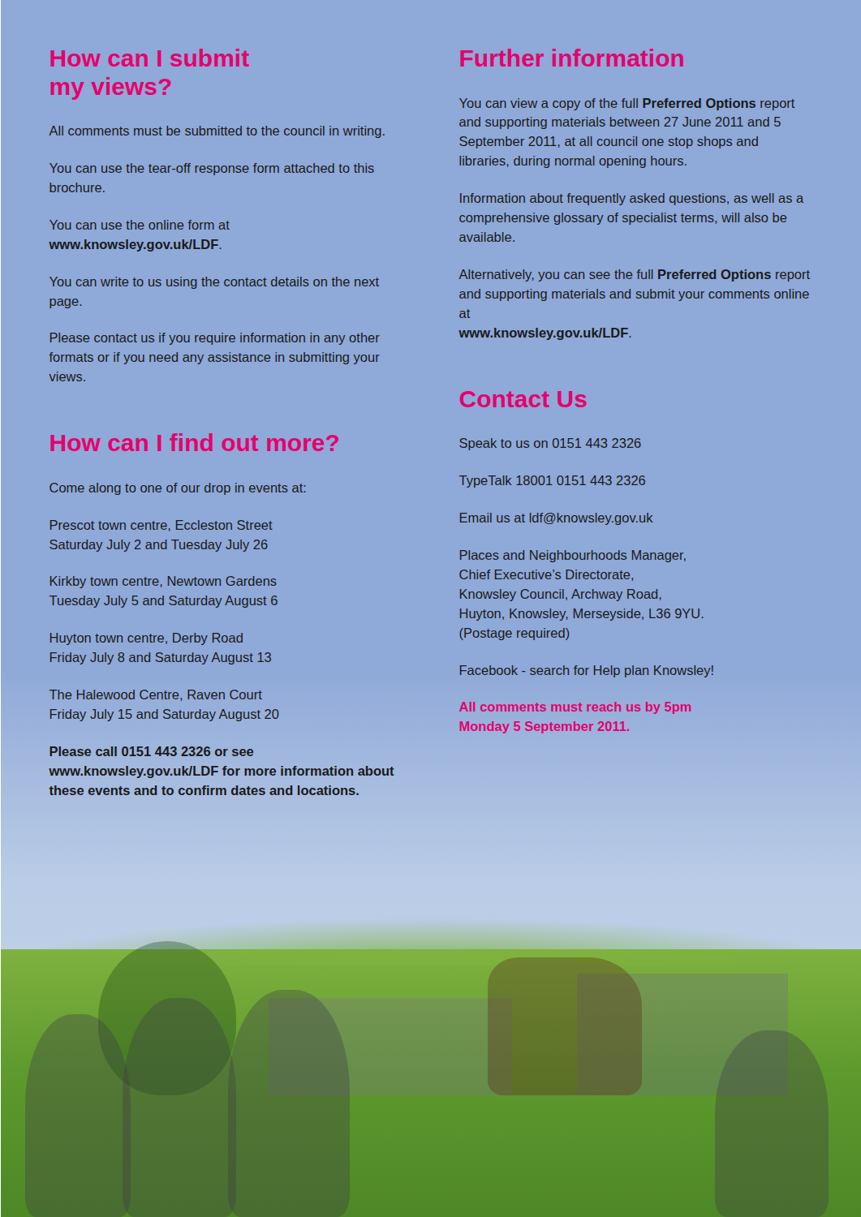How can I submit
my views?
All comments must be submitted to the council in writing.
You can use the tear-off response form attached to this brochure.
You can use the online form at
www.knowsley.gov.uk/LDF.
You can write to us using the contact details on the next page.
Please contact us if you require information in any other formats or if you need any assistance in submitting your views.
How can I find out more?
Come along to one of our drop in events at:
Prescot town centre, Eccleston Street
Saturday July 2 and Tuesday July 26
Kirkby town centre, Newtown Gardens
Tuesday July 5 and Saturday August 6
Huyton town centre, Derby Road
Friday July 8 and Saturday August 13
The Halewood Centre, Raven Court
Friday July 15 and Saturday August 20
Please call 0151 443 2326 or see www.knowsley.gov.uk/LDF for more information about these events and to confirm dates and locations.
Further information
You can view a copy of the full Preferred Options report and supporting materials between 27 June 2011 and 5 September 2011, at all council one stop shops and libraries, during normal opening hours.
Information about frequently asked questions, as well as a comprehensive glossary of specialist terms, will also be available.
Alternatively, you can see the full Preferred Options report and supporting materials and submit your comments online at
www.knowsley.gov.uk/LDF.
Contact Us
Speak to us on 0151 443 2326
TypeTalk 18001 0151 443 2326
Email us at ldf@knowsley.gov.uk
Places and Neighbourhoods Manager,
Chief Executive’s Directorate,
Knowsley Council, Archway Road,
Huyton, Knowsley, Merseyside, L36 9YU.
(Postage required)
Facebook - search for Help plan Knowsley!
All comments must reach us by 5pm
Monday 5 September 2011.